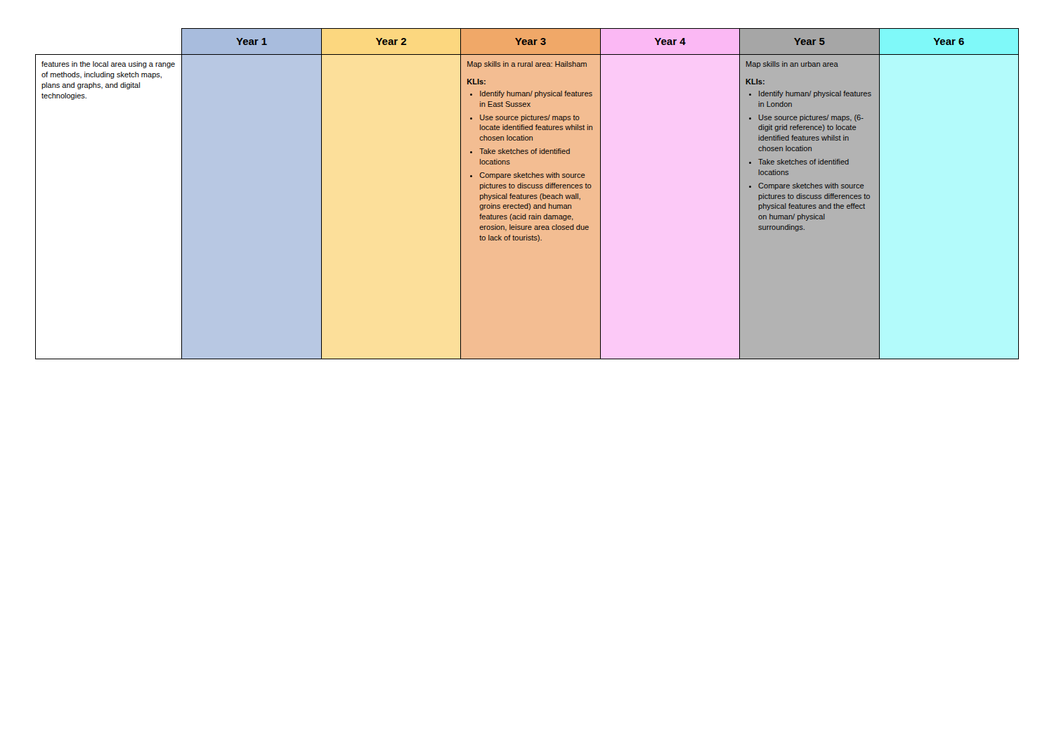| | Year 1 | Year 2 | Year 3 | Year 4 | Year 5 | Year 6 |
| --- | --- | --- | --- | --- | --- | --- |
| features in the local area using a range of methods, including sketch maps, plans and graphs, and digital technologies. | | | Map skills in a rural area: Hailsham KLIs: Identify human/ physical features in East Sussex Use source pictures/ maps to locate identified features whilst in chosen location Take sketches of identified locations Compare sketches with source pictures to discuss differences to physical features (beach wall, groins erected) and human features (acid rain damage, erosion, leisure area closed due to lack of tourists). | | Map skills in an urban area KLIs: Identify human/ physical features in London Use source pictures/ maps, (6-digit grid reference) to locate identified features whilst in chosen location Take sketches of identified locations Compare sketches with source pictures to discuss differences to physical features and the effect on human/ physical surroundings. | |